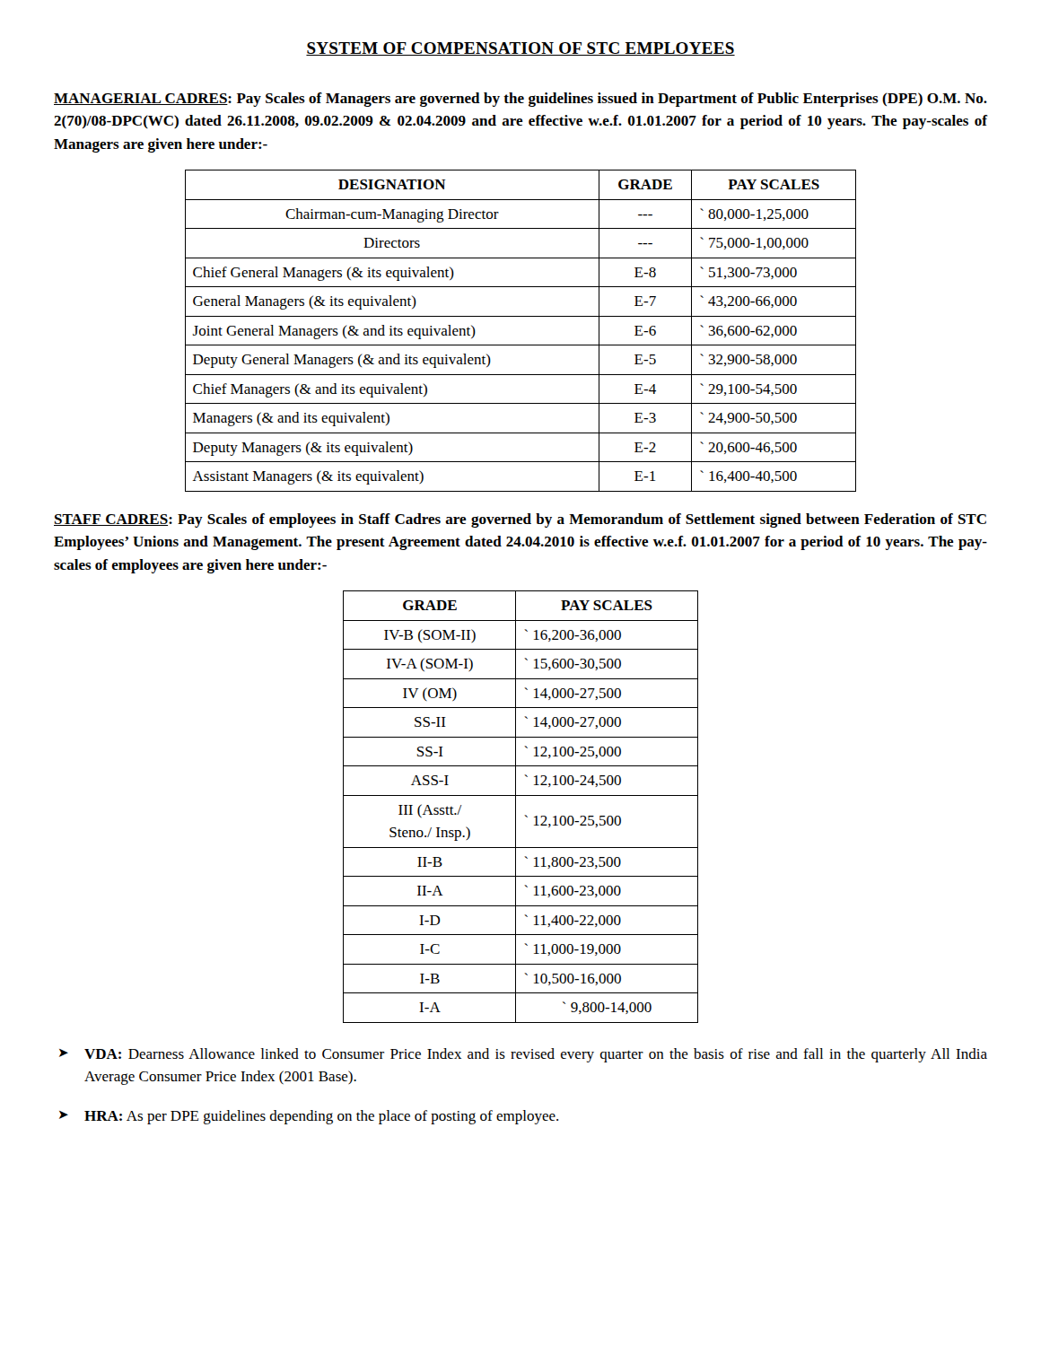SYSTEM OF COMPENSATION OF STC EMPLOYEES
MANAGERIAL CADRES: Pay Scales of Managers are governed by the guidelines issued in Department of Public Enterprises (DPE) O.M. No. 2(70)/08-DPC(WC) dated 26.11.2008, 09.02.2009 & 02.04.2009 and are effective w.e.f. 01.01.2007 for a period of 10 years. The pay-scales of Managers are given here under:-
| DESIGNATION | GRADE | PAY SCALES |
| --- | --- | --- |
| Chairman-cum-Managing Director | --- | ` 80,000-1,25,000 |
| Directors | --- | ` 75,000-1,00,000 |
| Chief General Managers (& its equivalent) | E-8 | ` 51,300-73,000 |
| General Managers (& its equivalent) | E-7 | ` 43,200-66,000 |
| Joint General Managers (& and its equivalent) | E-6 | ` 36,600-62,000 |
| Deputy General Managers (& and its equivalent) | E-5 | ` 32,900-58,000 |
| Chief Managers (& and its equivalent) | E-4 | ` 29,100-54,500 |
| Managers (& and its equivalent) | E-3 | ` 24,900-50,500 |
| Deputy Managers (& its equivalent) | E-2 | ` 20,600-46,500 |
| Assistant Managers (& its equivalent) | E-1 | ` 16,400-40,500 |
STAFF CADRES: Pay Scales of employees in Staff Cadres are governed by a Memorandum of Settlement signed between Federation of STC Employees’ Unions and Management. The present Agreement dated 24.04.2010 is effective w.e.f. 01.01.2007 for a period of 10 years. The pay-scales of employees are given here under:-
| GRADE | PAY SCALES |
| --- | --- |
| IV-B (SOM-II) | ` 16,200-36,000 |
| IV-A (SOM-I) | ` 15,600-30,500 |
| IV (OM) | ` 14,000-27,500 |
| SS-II | ` 14,000-27,000 |
| SS-I | ` 12,100-25,000 |
| ASS-I | ` 12,100-24,500 |
| III (Asstt./ Steno./ Insp.) | ` 12,100-25,500 |
| II-B | ` 11,800-23,500 |
| II-A | ` 11,600-23,000 |
| I-D | ` 11,400-22,000 |
| I-C | ` 11,000-19,000 |
| I-B | ` 10,500-16,000 |
| I-A | ` 9,800-14,000 |
VDA: Dearness Allowance linked to Consumer Price Index and is revised every quarter on the basis of rise and fall in the quarterly All India Average Consumer Price Index (2001 Base).
HRA: As per DPE guidelines depending on the place of posting of employee.